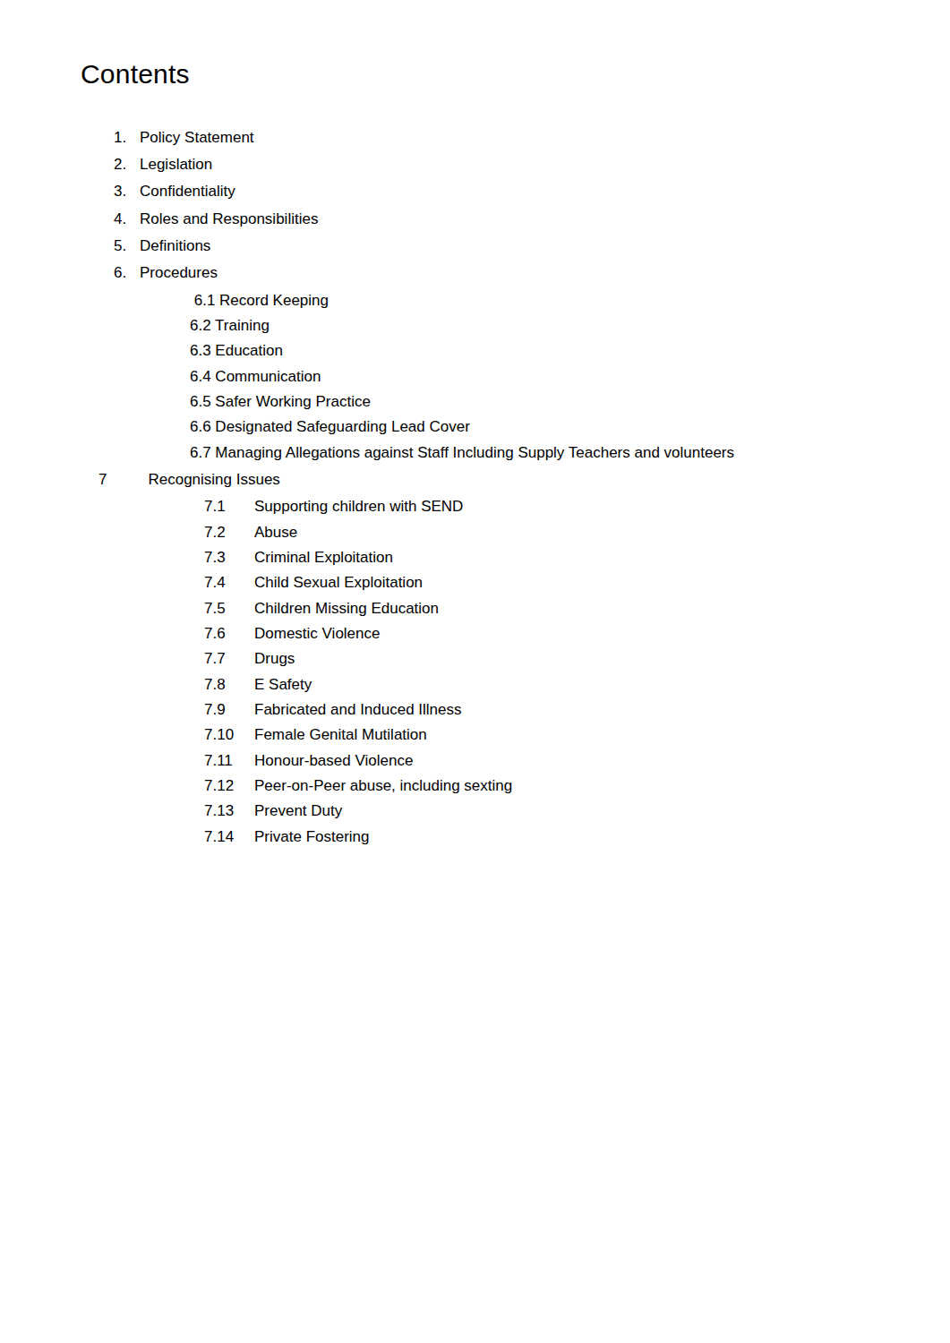Contents
Policy Statement
Legislation
Confidentiality
Roles and Responsibilities
Definitions
Procedures
6.1 Record Keeping
6.2 Training
6.3 Education
6.4 Communication
6.5 Safer Working Practice
6.6 Designated Safeguarding Lead Cover
6.7 Managing Allegations against Staff Including Supply Teachers and volunteers
7 Recognising Issues
7.1 Supporting children with SEND
7.2 Abuse
7.3 Criminal Exploitation
7.4 Child Sexual Exploitation
7.5 Children Missing Education
7.6 Domestic Violence
7.7 Drugs
7.8 E Safety
7.9 Fabricated and Induced Illness
7.10 Female Genital Mutilation
7.11 Honour-based Violence
7.12 Peer-on-Peer abuse, including sexting
7.13 Prevent Duty
7.14 Private Fostering